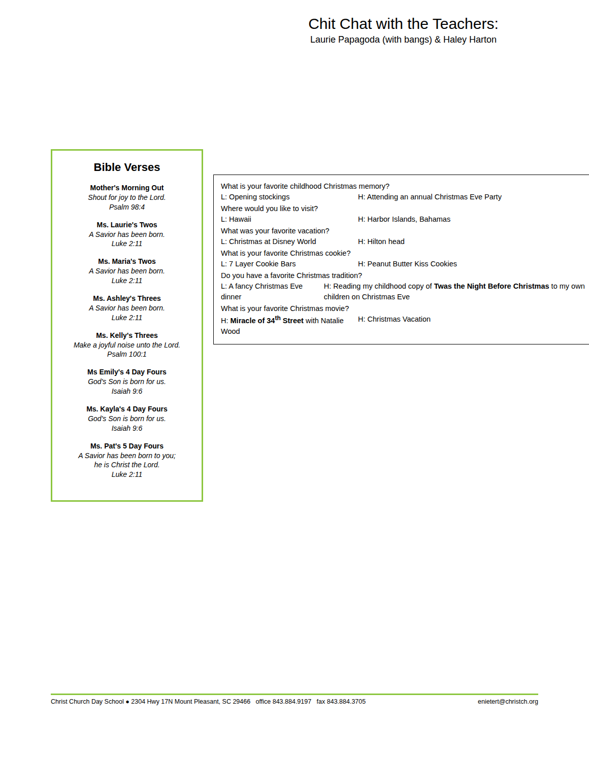Bible Verses
Mother's Morning Out
Shout for joy to the Lord.
Psalm 98:4
Ms. Laurie's Twos
A Savior has been born.
Luke 2:11
Ms. Maria's Twos
A Savior has been born.
Luke 2:11
Ms. Ashley's Threes
A Savior has been born.
Luke 2:11
Ms. Kelly's Threes
Make a joyful noise unto the Lord.
Psalm 100:1
Ms Emily's 4 Day Fours
God's Son is born for us.
Isaiah 9:6
Ms. Kayla's 4 Day Fours
God's Son is born for us.
Isaiah 9:6
Ms. Pat's 5 Day Fours
A Savior has been born to you;
he is Christ the Lord.
Luke 2:11
Chit Chat with the Teachers:
Laurie Papagoda (with bangs) & Haley Harton
What is your favorite childhood Christmas memory?
L: Opening stockings H: Attending an annual Christmas Eve Party
Where would you like to visit?
L: Hawaii H: Harbor Islands, Bahamas
What was your favorite vacation?
L: Christmas at Disney World H: Hilton head
What is your favorite Christmas cookie?
L: 7 Layer Cookie Bars H: Peanut Butter Kiss Cookies
Do you have a favorite Christmas tradition?
L: A fancy Christmas Eve dinner H: Reading my childhood copy of Twas the Night Before Christmas to my own children on Christmas Eve
What is your favorite Christmas movie?
H: Miracle of 34th Street with Natalie Wood H: Christmas Vacation
Christ Church Day School ● 2304 Hwy 17N Mount Pleasant, SC 29466 office 843.884.9197 fax 843.884.3705
enietert@christch.org